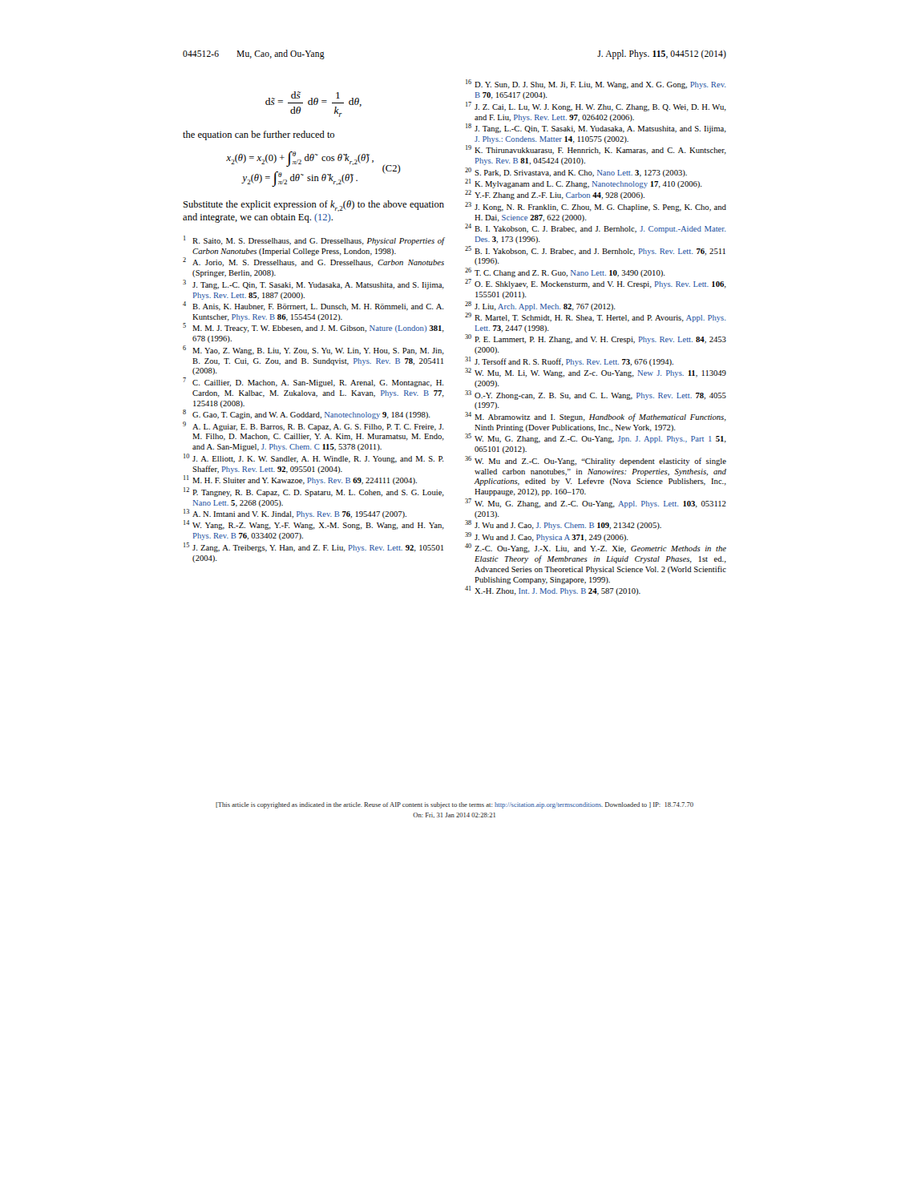044512-6 Mu, Cao, and Ou-Yang
J. Appl. Phys. 115, 044512 (2014)
ds̃ = ds̃dθ dθ = 1 kr dθ,
the equation can be further reduced to
x2(θ) = x2(0) + ∫θπ/2 dθ̃ cos θ̃ kr,2(θ̃) ,
y2(θ) = ∫θπ/2 dθ̃ sin θ̃ kr,2(θ̃) .
(C2)
Substitute the explicit expression of kr,2(θ) to the above equation and integrate, we can obtain Eq. (12).
1 R. Saito, M. S. Dresselhaus, and G. Dresselhaus, Physical Properties of Carbon Nanotubes (Imperial College Press, London, 1998).
2 A. Jorio, M. S. Dresselhaus, and G. Dresselhaus, Carbon Nanotubes (Springer, Berlin, 2008).
3 J. Tang, L.-C. Qin, T. Sasaki, M. Yudasaka, A. Matsushita, and S. Iijima, Phys. Rev. Lett. 85, 1887 (2000).
4 B. Anis, K. Haubner, F. Börrnert, L. Dunsch, M. H. Römmeli, and C. A. Kuntscher, Phys. Rev. B 86, 155454 (2012).
5 M. M. J. Treacy, T. W. Ebbesen, and J. M. Gibson, Nature (London) 381, 678 (1996).
6 M. Yao, Z. Wang, B. Liu, Y. Zou, S. Yu, W. Lin, Y. Hou, S. Pan, M. Jin, B. Zou, T. Cui, G. Zou, and B. Sundqvist, Phys. Rev. B 78, 205411 (2008).
7 C. Caillier, D. Machon, A. San-Miguel, R. Arenal, G. Montagnac, H. Cardon, M. Kalbac, M. Zukalova, and L. Kavan, Phys. Rev. B 77, 125418 (2008).
8 G. Gao, T. Cagin, and W. A. Goddard, Nanotechnology 9, 184 (1998).
9 A. L. Aguiar, E. B. Barros, R. B. Capaz, A. G. S. Filho, P. T. C. Freire, J. M. Filho, D. Machon, C. Caillier, Y. A. Kim, H. Muramatsu, M. Endo, and A. San-Miguel, J. Phys. Chem. C 115, 5378 (2011).
10 J. A. Elliott, J. K. W. Sandler, A. H. Windle, R. J. Young, and M. S. P. Shaffer, Phys. Rev. Lett. 92, 095501 (2004).
11 M. H. F. Sluiter and Y. Kawazoe, Phys. Rev. B 69, 224111 (2004).
12 P. Tangney, R. B. Capaz, C. D. Spataru, M. L. Cohen, and S. G. Louie, Nano Lett. 5, 2268 (2005).
13 A. N. Imtani and V. K. Jindal, Phys. Rev. B 76, 195447 (2007).
14 W. Yang, R.-Z. Wang, Y.-F. Wang, X.-M. Song, B. Wang, and H. Yan, Phys. Rev. B 76, 033402 (2007).
15 J. Zang, A. Treibergs, Y. Han, and Z. F. Liu, Phys. Rev. Lett. 92, 105501 (2004).
16 D. Y. Sun, D. J. Shu, M. Ji, F. Liu, M. Wang, and X. G. Gong, Phys. Rev. B 70, 165417 (2004).
17 J. Z. Cai, L. Lu, W. J. Kong, H. W. Zhu, C. Zhang, B. Q. Wei, D. H. Wu, and F. Liu, Phys. Rev. Lett. 97, 026402 (2006).
18 J. Tang, L.-C. Qin, T. Sasaki, M. Yudasaka, A. Matsushita, and S. Iijima, J. Phys.: Condens. Matter 14, 110575 (2002).
19 K. Thirunavukkuarasu, F. Hennrich, K. Kamaras, and C. A. Kuntscher, Phys. Rev. B 81, 045424 (2010).
20 S. Park, D. Srivastava, and K. Cho, Nano Lett. 3, 1273 (2003).
21 K. Mylvaganam and L. C. Zhang, Nanotechnology 17, 410 (2006).
22 Y.-F. Zhang and Z.-F. Liu, Carbon 44, 928 (2006).
23 J. Kong, N. R. Franklin, C. Zhou, M. G. Chapline, S. Peng, K. Cho, and H. Dai, Science 287, 622 (2000).
24 B. I. Yakobson, C. J. Brabec, and J. Bernholc, J. Comput.-Aided Mater. Des. 3, 173 (1996).
25 B. I. Yakobson, C. J. Brabec, and J. Bernholc, Phys. Rev. Lett. 76, 2511 (1996).
26 T. C. Chang and Z. R. Guo, Nano Lett. 10, 3490 (2010).
27 O. E. Shklyaev, E. Mockensturm, and V. H. Crespi, Phys. Rev. Lett. 106, 155501 (2011).
28 J. Liu, Arch. Appl. Mech. 82, 767 (2012).
29 R. Martel, T. Schmidt, H. R. Shea, T. Hertel, and P. Avouris, Appl. Phys. Lett. 73, 2447 (1998).
30 P. E. Lammert, P. H. Zhang, and V. H. Crespi, Phys. Rev. Lett. 84, 2453 (2000).
31 J. Tersoff and R. S. Ruoff, Phys. Rev. Lett. 73, 676 (1994).
32 W. Mu, M. Li, W. Wang, and Z-c. Ou-Yang, New J. Phys. 11, 113049 (2009).
33 O.-Y. Zhong-can, Z. B. Su, and C. L. Wang, Phys. Rev. Lett. 78, 4055 (1997).
34 M. Abramowitz and I. Stegun, Handbook of Mathematical Functions, Ninth Printing (Dover Publications, Inc., New York, 1972).
35 W. Mu, G. Zhang, and Z.-C. Ou-Yang, Jpn. J. Appl. Phys., Part 1 51, 065101 (2012).
36 W. Mu and Z.-C. Ou-Yang, “Chirality dependent elasticity of single walled carbon nanotubes,” in Nanowires: Properties, Synthesis, and Applications, edited by V. Lefevre (Nova Science Publishers, Inc., Hauppauge, 2012), pp. 160–170.
37 W. Mu, G. Zhang, and Z.-C. Ou-Yang, Appl. Phys. Lett. 103, 053112 (2013).
38 J. Wu and J. Cao, J. Phys. Chem. B 109, 21342 (2005).
39 J. Wu and J. Cao, Physica A 371, 249 (2006).
40 Z.-C. Ou-Yang, J.-X. Liu, and Y.-Z. Xie, Geometric Methods in the Elastic Theory of Membranes in Liquid Crystal Phases, 1st ed., Advanced Series on Theoretical Physical Science Vol. 2 (World Scientific Publishing Company, Singapore, 1999).
41 X.-H. Zhou, Int. J. Mod. Phys. B 24, 587 (2010).
[This article is copyrighted as indicated in the article. Reuse of AIP content is subject to the terms at: http://scitation.aip.org/termsconditions. Downloaded to ] IP: 18.74.7.70
On: Fri, 31 Jan 2014 02:28:21